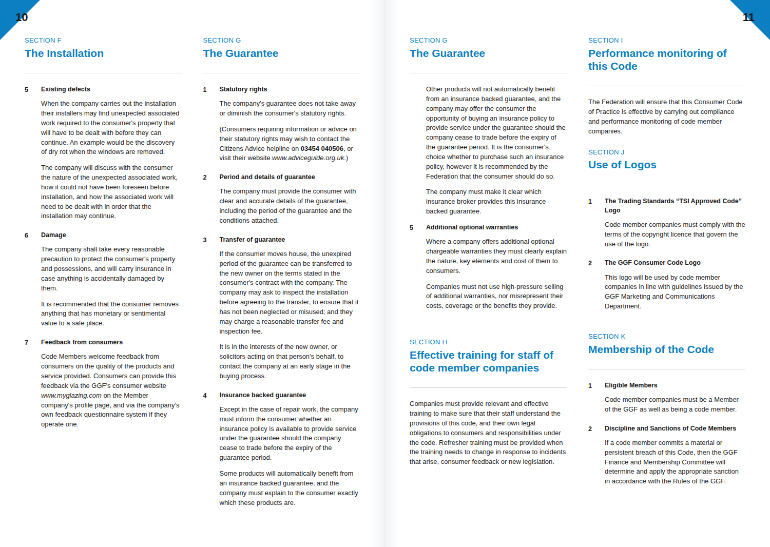10
SECTION F
The Installation
5
Existing defects
When the company carries out the installation their installers may find unexpected associated work required to the consumer's property that will have to be dealt with before they can continue. An example would be the discovery of dry rot when the windows are removed.
The company will discuss with the consumer the nature of the unexpected associated work, how it could not have been foreseen before installation, and how the associated work will need to be dealt with in order that the installation may continue.
6
Damage
The company shall take every reasonable precaution to protect the consumer's property and possessions, and will carry insurance in case anything is accidentally damaged by them.
It is recommended that the consumer removes anything that has monetary or sentimental value to a safe place.
7
Feedback from consumers
Code Members welcome feedback from consumers on the quality of the products and service provided. Consumers can provide this feedback via the GGF's consumer website www.myglazing.com on the Member company's profile page, and via the company's own feedback questionnaire system if they operate one.
SECTION G
The Guarantee
1
Statutory rights
The company's guarantee does not take away or diminish the consumer's statutory rights.
(Consumers requiring information or advice on their statutory rights may wish to contact the Citizens Advice helpline on 03454 040506, or visit their website www.adviceguide.org.uk.)
2
Period and details of guarantee
The company must provide the consumer with clear and accurate details of the guarantee, including the period of the guarantee and the conditions attached.
3
Transfer of guarantee
If the consumer moves house, the unexpired period of the guarantee can be transferred to the new owner on the terms stated in the consumer's contract with the company. The company may ask to inspect the installation before agreeing to the transfer, to ensure that it has not been neglected or misused; and they may charge a reasonable transfer fee and inspection fee.
It is in the interests of the new owner, or solicitors acting on that person's behalf, to contact the company at an early stage in the buying process.
4
Insurance backed guarantee
Except in the case of repair work, the company must inform the consumer whether an insurance policy is available to provide service under the guarantee should the company cease to trade before the expiry of the guarantee period.
Some products will automatically benefit from an insurance backed guarantee, and the company must explain to the consumer exactly which these products are.
11
SECTION G
The Guarantee
Other products will not automatically benefit from an insurance backed guarantee, and the company may offer the consumer the opportunity of buying an insurance policy to provide service under the guarantee should the company cease to trade before the expiry of the guarantee period. It is the consumer's choice whether to purchase such an insurance policy, however it is recommended by the Federation that the consumer should do so.
The company must make it clear which insurance broker provides this insurance backed guarantee.
5
Additional optional warranties
Where a company offers additional optional chargeable warranties they must clearly explain the nature, key elements and cost of them to consumers.
Companies must not use high-pressure selling of additional warranties, nor misrepresent their costs, coverage or the benefits they provide.
SECTION H
Effective training for staff of code member companies
Companies must provide relevant and effective training to make sure that their staff understand the provisions of this code, and their own legal obligations to consumers and responsibilities under the code. Refresher training must be provided when the training needs to change in response to incidents that arise, consumer feedback or new legislation.
SECTION I
Performance monitoring of this Code
The Federation will ensure that this Consumer Code of Practice is effective by carrying out compliance and performance monitoring of code member companies.
SECTION J
Use of Logos
1
The Trading Standards “TSI Approved Code” Logo
Code member companies must comply with the terms of the copyright licence that govern the use of the logo.
2
The GGF Consumer Code Logo
This logo will be used by code member companies in line with guidelines issued by the GGF Marketing and Communications Department.
SECTION K
Membership of the Code
1
Eligible Members
Code member companies must be a Member of the GGF as well as being a code member.
2
Discipline and Sanctions of Code Members
If a code member commits a material or persistent breach of this Code, then the GGF Finance and Membership Committee will determine and apply the appropriate sanction in accordance with the Rules of the GGF.